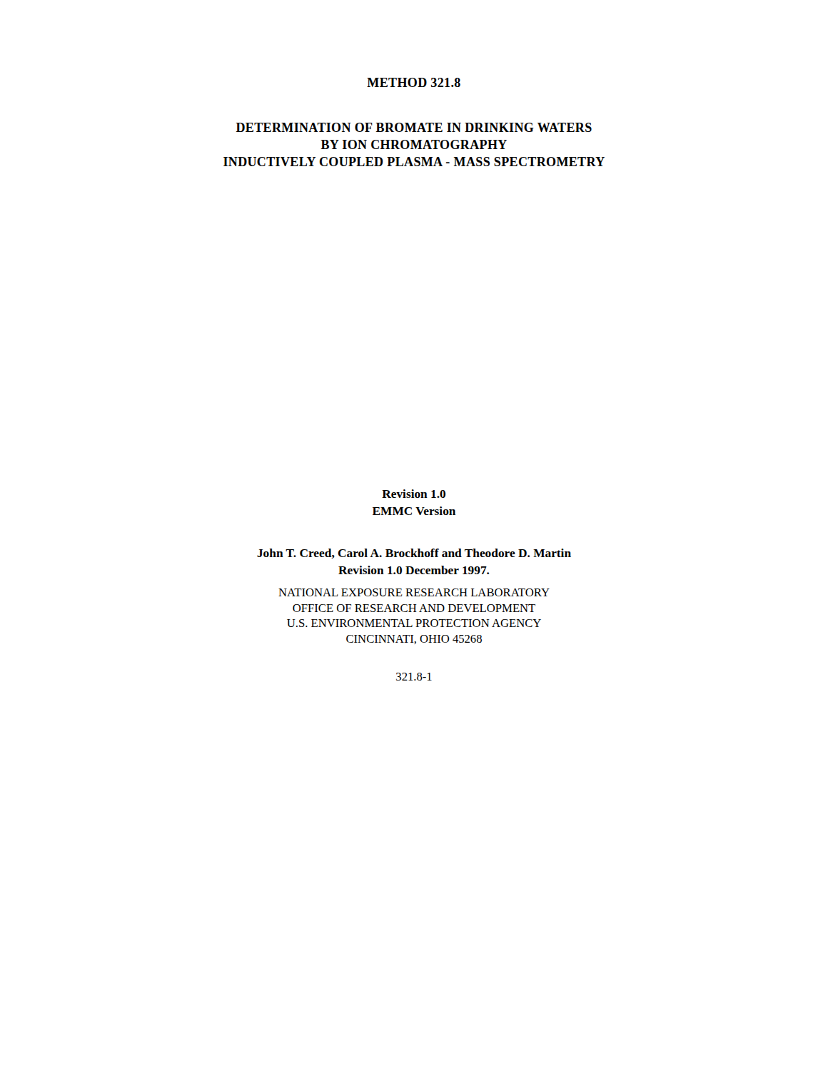METHOD 321.8
DETERMINATION OF BROMATE IN DRINKING WATERS
BY ION CHROMATOGRAPHY
INDUCTIVELY COUPLED PLASMA - MASS SPECTROMETRY
Revision 1.0
EMMC Version
John T. Creed, Carol A. Brockhoff and Theodore D. Martin
Revision 1.0 December 1997.
NATIONAL EXPOSURE RESEARCH LABORATORY
OFFICE OF RESEARCH AND DEVELOPMENT
U.S. ENVIRONMENTAL PROTECTION AGENCY
CINCINNATI, OHIO 45268
321.8-1